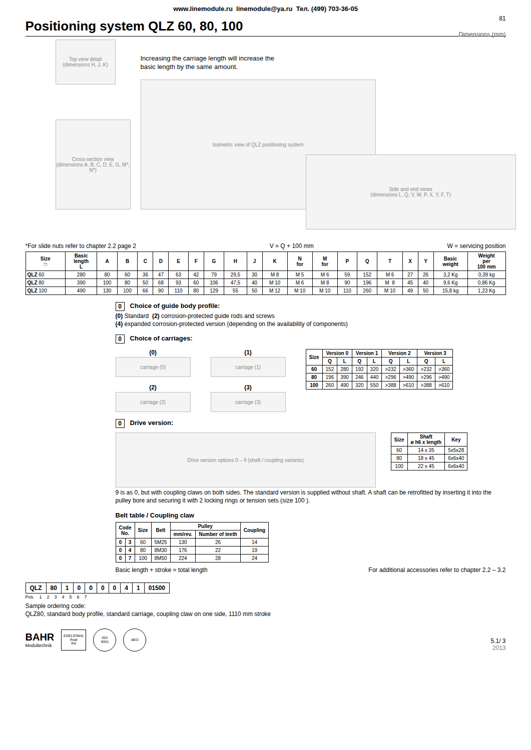www.linemodule.ru linemodule@ya.ru Тел. (499) 703-36-05
81
Positioning system QLZ 60, 80, 100
Dimensions (mm)
5.1
Top view detail
(dimensions H, J, K)
Increasing the carriage length will increase the
basic length by the same amount.
Cross-section view
(dimensions A, B, C, D, E, G, M*, N*)
Isometric view of QLZ positioning system
Side and end views
(dimensions L, Q, V, W, P, X, Y, F, T)
*For slide nuts refer to chapter 2.2 page 2 V = Q + 100 mm W = servicing position
| Size □ | Basic length L | A | B | C | D | E | F | G | H | J | K | N for | M for | P | Q | T | X | Y | Basic weight | Weight per 100 mm |
| --- | --- | --- | --- | --- | --- | --- | --- | --- | --- | --- | --- | --- | --- | --- | --- | --- | --- | --- | --- | --- |
| QLZ 60 | 280 | 80 | 60 | 36 | 47 | 63 | 42 | 79 | 29,5 | 30 | M 8 | M 5 | M 6 | 59 | 152 | M 6 | 27 | 26 | 3,2 Kg | 0,39 kg |
| QLZ 80 | 390 | 100 | 80 | 50 | 68 | 93 | 60 | 106 | 47,5 | 40 | M 10 | M 6 | M 8 | 90 | 196 | M 8 | 45 | 40 | 9,6 Kg | 0,86 Kg |
| QLZ 100 | 490 | 130 | 100 | 66 | 90 | 110 | 80 | 129 | 55 | 50 | M 12 | M 10 | M 10 | 110 | 260 | M 10 | 49 | 50 | 15,8 kg | 1,23 Kg |
0
Choice of guide body profile:
(0) Standard (2) corrosion-protected guide rods and screws
(4) expanded corrosion-protected version (depending on the availability of components)
0
Choice of carriages:
(0)
carriage (0)
(1)
carriage (1)
(2)
carriage (2)
(3)
carriage (3)
| Size | Version 0 | Version 1 | Version 2 | Version 3 |
| --- | --- | --- | --- | --- |
| Q | L | Q | L | Q | L | Q | L |
| 60 | 152 | 280 | 192 | 320 | >232 | >360 | >232 | >360 |
| 80 | 196 | 390 | 246 | 440 | >296 | >490 | >296 | >490 |
| 100 | 260 | 490 | 320 | 550 | >388 | >610 | >388 | >610 |
0
Drive version:
Drive version options 0 – 9 (shaft / coupling variants)
| Size | Shaft ø h6 x length | Key |
| --- | --- | --- |
| 60 | 14 x 35 | 5x5x28 |
| 80 | 18 x 45 | 6x6x40 |
| 100 | 22 x 45 | 6x6x40 |
9 is as 0, but with coupling claws on both sides. The standard version is supplied without shaft. A shaft can be retrofitted by inserting it into the pulley bore and securing it with 2 locking rings or tension sets (size 100 ).
Belt table / Coupling claw
| Code No. | Size | Belt | Pulley | Coupling |
| --- | --- | --- | --- | --- |
| mm/rev. | Number of teeth |
| 0 | 3 | 60 | 5M25 | 130 | 26 | 14 |
| 0 | 4 | 80 | 8M30 | 176 | 22 | 19 |
| 0 | 7 | 100 | 8M50 | 224 | 28 | 24 |
Basic length + stroke = total length For additional accessories refer to chapter 2.2 – 3.2
| QLZ | 80 | 1 | 0 | 0 | 0 | 0 | 4 | 1 | 01500 |
Pos. 1 2 3 4 5 6 7
Sample ordering code:
QLZ80, standard body profile, standard carriage, coupling claw on one side, 1110 mm stroke
BAHRModultechnik
EDELSTAHL
Rost
frei
ISO
9001
AEO
5.1/ 3
2013